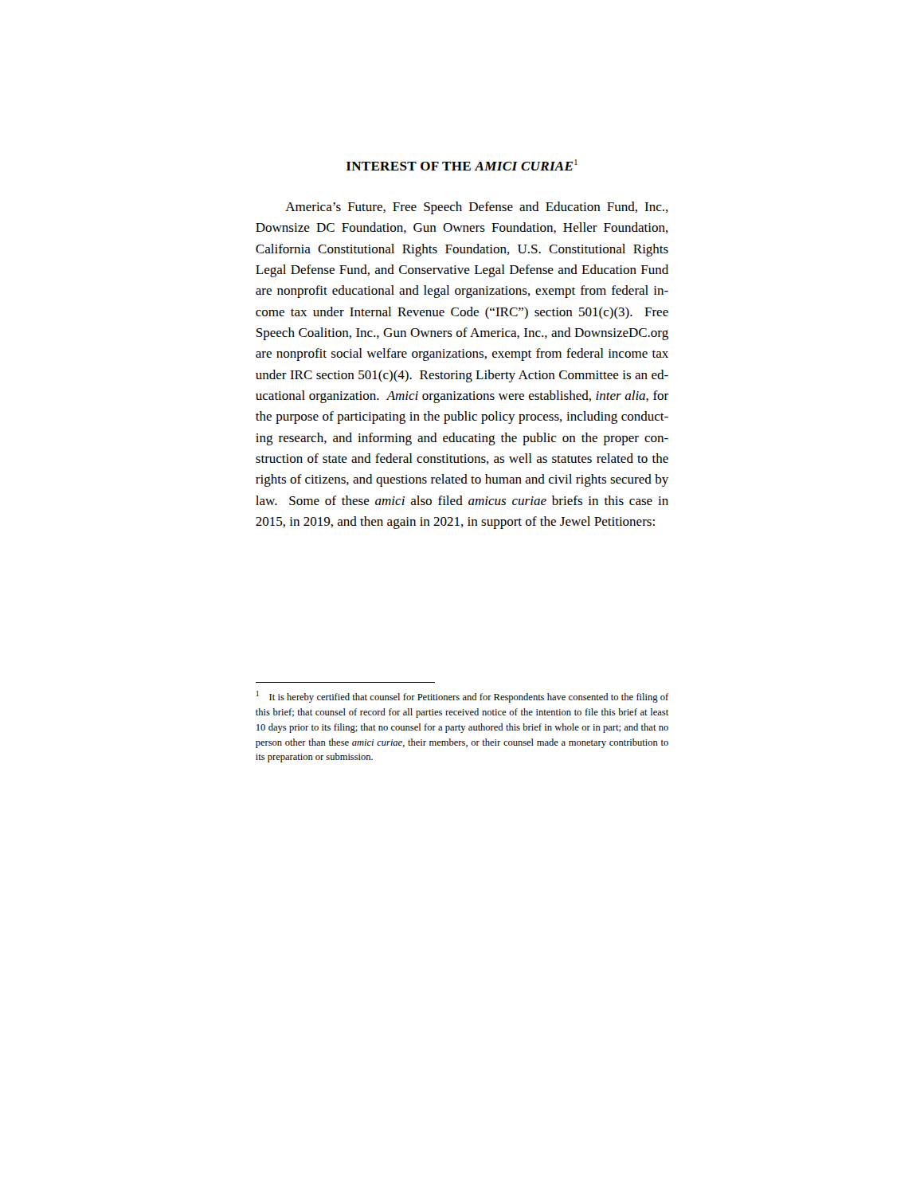INTEREST OF THE AMICI CURIAE1
America’s Future, Free Speech Defense and Education Fund, Inc., Downsize DC Foundation, Gun Owners Foundation, Heller Foundation, California Constitutional Rights Foundation, U.S. Constitutional Rights Legal Defense Fund, and Conservative Legal Defense and Education Fund are nonprofit educational and legal organizations, exempt from federal income tax under Internal Revenue Code (“IRC”) section 501(c)(3). Free Speech Coalition, Inc., Gun Owners of America, Inc., and DownsizeDC.org are nonprofit social welfare organizations, exempt from federal income tax under IRC section 501(c)(4). Restoring Liberty Action Committee is an educational organization. Amici organizations were established, inter alia, for the purpose of participating in the public policy process, including conducting research, and informing and educating the public on the proper construction of state and federal constitutions, as well as statutes related to the rights of citizens, and questions related to human and civil rights secured by law. Some of these amici also filed amicus curiae briefs in this case in 2015, in 2019, and then again in 2021, in support of the Jewel Petitioners:
1 It is hereby certified that counsel for Petitioners and for Respondents have consented to the filing of this brief; that counsel of record for all parties received notice of the intention to file this brief at least 10 days prior to its filing; that no counsel for a party authored this brief in whole or in part; and that no person other than these amici curiae, their members, or their counsel made a monetary contribution to its preparation or submission.